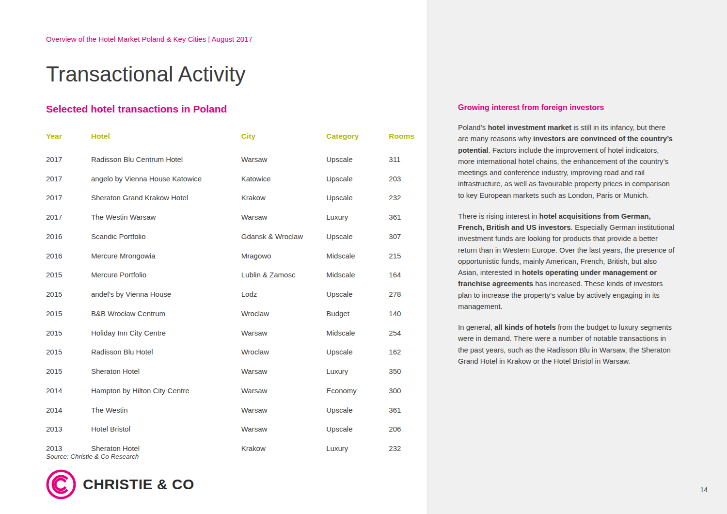Overview of the Hotel Market Poland & Key Cities | August 2017
Transactional Activity
Selected hotel transactions in Poland
| Year | Hotel | City | Category | Rooms |
| --- | --- | --- | --- | --- |
| 2017 | Radisson Blu Centrum Hotel | Warsaw | Upscale | 311 |
| 2017 | angelo by Vienna House Katowice | Katowice | Upscale | 203 |
| 2017 | Sheraton Grand Krakow Hotel | Krakow | Upscale | 232 |
| 2017 | The Westin Warsaw | Warsaw | Luxury | 361 |
| 2016 | Scandic Portfolio | Gdansk & Wroclaw | Upscale | 307 |
| 2016 | Mercure Mrongowia | Mragowo | Midscale | 215 |
| 2015 | Mercure Portfolio | Lublin & Zamosc | Midscale | 164 |
| 2015 | andel's by Vienna House | Lodz | Upscale | 278 |
| 2015 | B&B Wrocław Centrum | Wroclaw | Budget | 140 |
| 2015 | Holiday Inn City Centre | Warsaw | Midscale | 254 |
| 2015 | Radisson Blu Hotel | Wroclaw | Upscale | 162 |
| 2015 | Sheraton Hotel | Warsaw | Luxury | 350 |
| 2014 | Hampton by Hilton City Centre | Warsaw | Economy | 300 |
| 2014 | The Westin | Warsaw | Upscale | 361 |
| 2013 | Hotel Bristol | Warsaw | Upscale | 206 |
| 2013 | Sheraton Hotel | Krakow | Luxury | 232 |
Growing interest from foreign investors
Poland’s hotel investment market is still in its infancy, but there are many reasons why investors are convinced of the country’s potential. Factors include the improvement of hotel indicators, more international hotel chains, the enhancement of the country’s meetings and conference industry, improving road and rail infrastructure, as well as favourable property prices in comparison to key European markets such as London, Paris or Munich.
There is rising interest in hotel acquisitions from German, French, British and US investors. Especially German institutional investment funds are looking for products that provide a better return than in Western Europe. Over the last years, the presence of opportunistic funds, mainly American, French, British, but also Asian, interested in hotels operating under management or franchise agreements has increased. These kinds of investors plan to increase the property’s value by actively engaging in its management.
In general, all kinds of hotels from the budget to luxury segments were in demand. There were a number of notable transactions in the past years, such as the Radisson Blu in Warsaw, the Sheraton Grand Hotel in Krakow or the Hotel Bristol in Warsaw.
Source: Christie & Co Research
CHRISTIE & CO
14